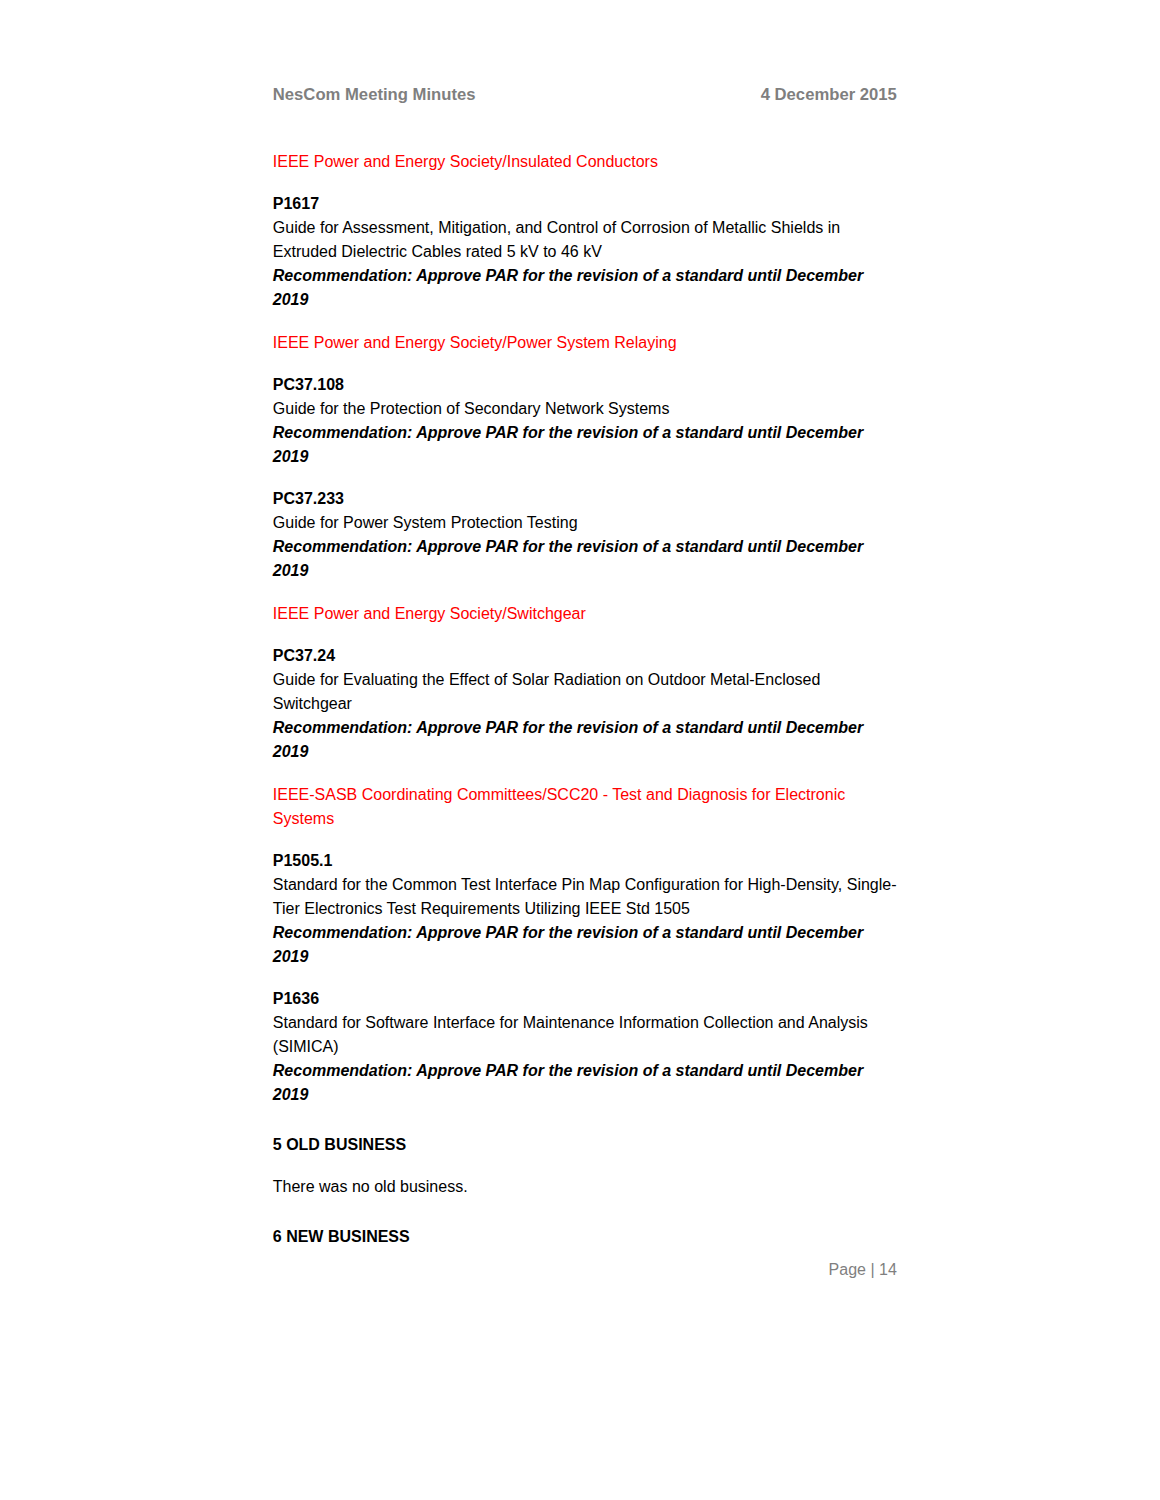NesCom Meeting Minutes 4 December 2015
IEEE Power and Energy Society/Insulated Conductors
P1617
Guide for Assessment, Mitigation, and Control of Corrosion of Metallic Shields in Extruded Dielectric Cables rated 5 kV to 46 kV
Recommendation: Approve PAR for the revision of a standard until December 2019
IEEE Power and Energy Society/Power System Relaying
PC37.108
Guide for the Protection of Secondary Network Systems
Recommendation: Approve PAR for the revision of a standard until December 2019
PC37.233
Guide for Power System Protection Testing
Recommendation: Approve PAR for the revision of a standard until December 2019
IEEE Power and Energy Society/Switchgear
PC37.24
Guide for Evaluating the Effect of Solar Radiation on Outdoor Metal-Enclosed Switchgear
Recommendation: Approve PAR for the revision of a standard until December 2019
IEEE-SASB Coordinating Committees/SCC20 - Test and Diagnosis for Electronic Systems
P1505.1
Standard for the Common Test Interface Pin Map Configuration for High-Density, Single-Tier Electronics Test Requirements Utilizing IEEE Std 1505
Recommendation: Approve PAR for the revision of a standard until December 2019
P1636
Standard for Software Interface for Maintenance Information Collection and Analysis (SIMICA)
Recommendation: Approve PAR for the revision of a standard until December 2019
5 OLD BUSINESS
There was no old business.
6 NEW BUSINESS
Page | 14